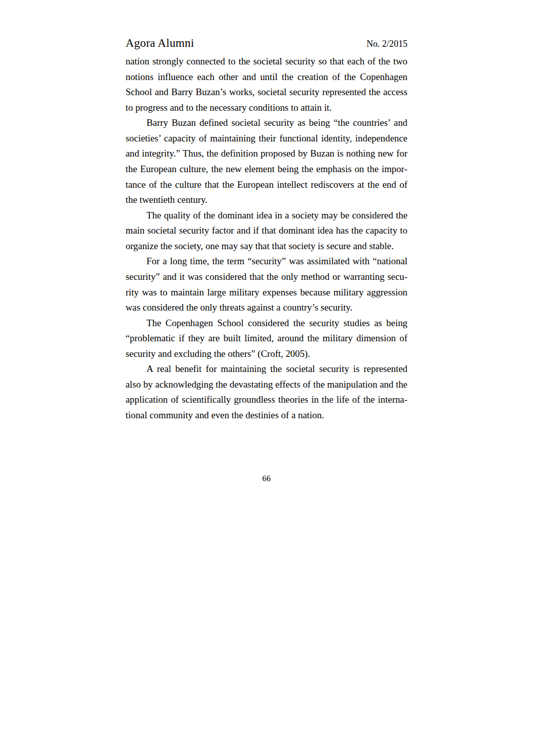Agora Alumni No. 2/2015
nation strongly connected to the societal security so that each of the two notions influence each other and until the creation of the Copenhagen School and Barry Buzan’s works, societal security represented the access to progress and to the necessary conditions to attain it.
Barry Buzan defined societal security as being “the countries’ and societies’ capacity of maintaining their functional identity, independence and integrity.” Thus, the definition proposed by Buzan is nothing new for the European culture, the new element being the emphasis on the importance of the culture that the European intellect rediscovers at the end of the twentieth century.
The quality of the dominant idea in a society may be considered the main societal security factor and if that dominant idea has the capacity to organize the society, one may say that that society is secure and stable.
For a long time, the term “security” was assimilated with “national security” and it was considered that the only method or warranting security was to maintain large military expenses because military aggression was considered the only threats against a country’s security.
The Copenhagen School considered the security studies as being “problematic if they are built limited, around the military dimension of security and excluding the others” (Croft, 2005).
A real benefit for maintaining the societal security is represented also by acknowledging the devastating effects of the manipulation and the application of scientifically groundless theories in the life of the international community and even the destinies of a nation.
66